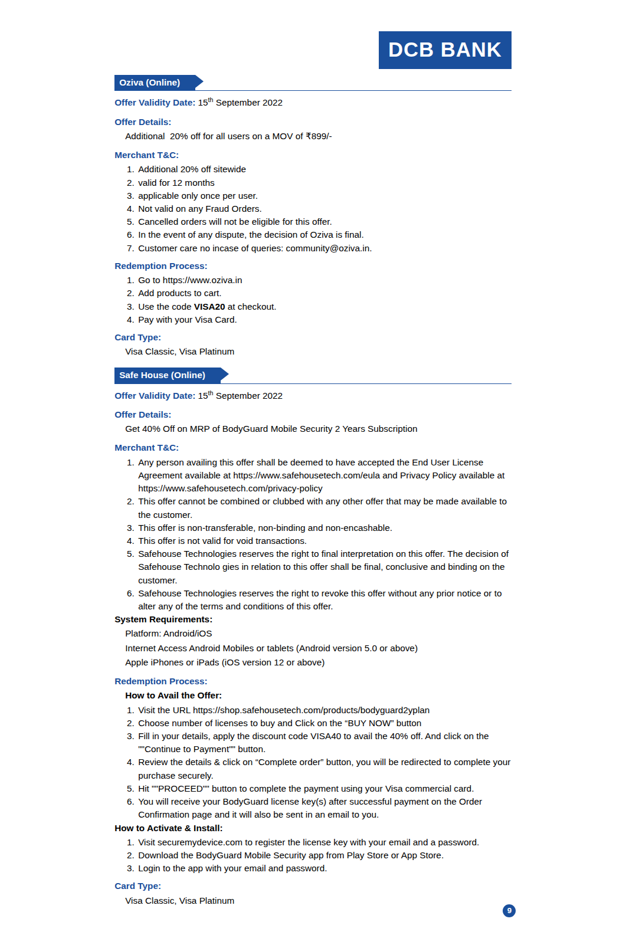DCB BANK
Oziva (Online)
Offer Validity Date: 15th September 2022
Offer Details:
Additional 20% off for all users on a MOV of ₹899/-
Merchant T&C:
Additional 20% off sitewide
valid for 12 months
applicable only once per user.
Not valid on any Fraud Orders.
Cancelled orders will not be eligible for this offer.
In the event of any dispute, the decision of Oziva is final.
Customer care no incase of queries: community@oziva.in.
Redemption Process:
Go to https://www.oziva.in
Add products to cart.
Use the code VISA20 at checkout.
Pay with your Visa Card.
Card Type:
Visa Classic, Visa Platinum
Safe House (Online)
Offer Validity Date: 15th September 2022
Offer Details:
Get 40% Off on MRP of BodyGuard Mobile Security 2 Years Subscription
Merchant T&C:
Any person availing this offer shall be deemed to have accepted the End User License Agreement available at https://www.safehousetech.com/eula and Privacy Policy available at https://www.safehousetech.com/privacy-policy
This offer cannot be combined or clubbed with any other offer that may be made available to the customer.
This offer is non-transferable, non-binding and non-encashable.
This offer is not valid for void transactions.
Safehouse Technologies reserves the right to final interpretation on this offer. The decision of Safehouse Technolo gies in relation to this offer shall be final, conclusive and binding on the customer.
Safehouse Technologies reserves the right to revoke this offer without any prior notice or to alter any of the terms and conditions of this offer.
System Requirements:
Platform: Android/iOS
Internet Access Android Mobiles or tablets (Android version 5.0 or above)
Apple iPhones or iPads (iOS version 12 or above)
Redemption Process:
How to Avail the Offer:
Visit the URL https://shop.safehousetech.com/products/bodyguard2yplan
Choose number of licenses to buy and Click on the “BUY NOW” button
Fill in your details, apply the discount code VISA40 to avail the 40% off. And click on the ""Continue to Payment"" button.
Review the details & click on “Complete order” button, you will be redirected to complete your purchase securely.
Hit ""PROCEED"" button to complete the payment using your Visa commercial card.
You will receive your BodyGuard license key(s) after successful payment on the Order Confirmation page and it will also be sent in an email to you.
How to Activate & Install:
Visit securemydevice.com to register the license key with your email and a password.
Download the BodyGuard Mobile Security app from Play Store or App Store.
Login to the app with your email and password.
Card Type:
Visa Classic, Visa Platinum
9